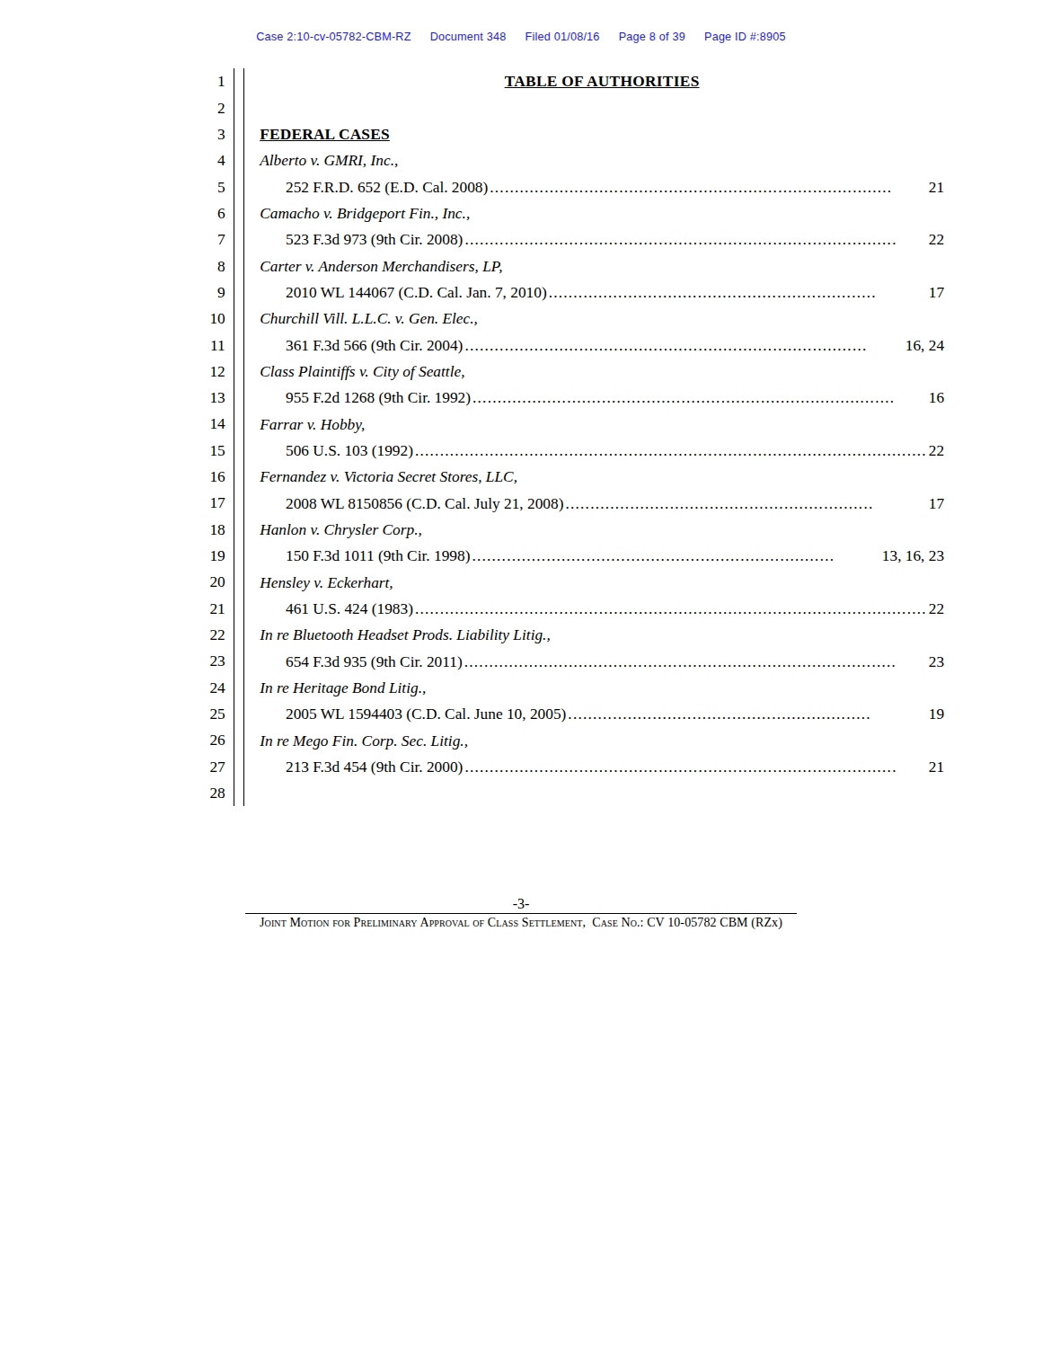Case 2:10-cv-05782-CBM-RZ Document 348 Filed 01/08/16 Page 8 of 39 Page ID #:8905
1
2
3
4
5
6
7
8
9
10
11
12
13
14
15
16
17
18
19
20
21
22
23
24
25
26
27
28
TABLE OF AUTHORITIES
FEDERAL CASES
Alberto v. GMRI, Inc.,
252 F.R.D. 652 (E.D. Cal. 2008)................................................................................. 21
Camacho v. Bridgeport Fin., Inc.,
523 F.3d 973 (9th Cir. 2008)....................................................................................... 22
Carter v. Anderson Merchandisers, LP,
2010 WL 144067 (C.D. Cal. Jan. 7, 2010).................................................................. 17
Churchill Vill. L.L.C. v. Gen. Elec.,
361 F.3d 566 (9th Cir. 2004)................................................................................. 16, 24
Class Plaintiffs v. City of Seattle,
955 F.2d 1268 (9th Cir. 1992)..................................................................................... 16
Farrar v. Hobby,
506 U.S. 103 (1992)....................................................................................................... 22
Fernandez v. Victoria Secret Stores, LLC,
2008 WL 8150856 (C.D. Cal. July 21, 2008).............................................................. 17
Hanlon v. Chrysler Corp.,
150 F.3d 1011 (9th Cir. 1998)......................................................................... 13, 16, 23
Hensley v. Eckerhart,
461 U.S. 424 (1983)....................................................................................................... 22
In re Bluetooth Headset Prods. Liability Litig.,
654 F.3d 935 (9th Cir. 2011)....................................................................................... 23
In re Heritage Bond Litig.,
2005 WL 1594403 (C.D. Cal. June 10, 2005)............................................................. 19
In re Mego Fin. Corp. Sec. Litig.,
213 F.3d 454 (9th Cir. 2000)....................................................................................... 21
-3-
Joint Motion for Preliminary Approval of Class Settlement, Case No.: CV 10-05782 CBM (RZx)